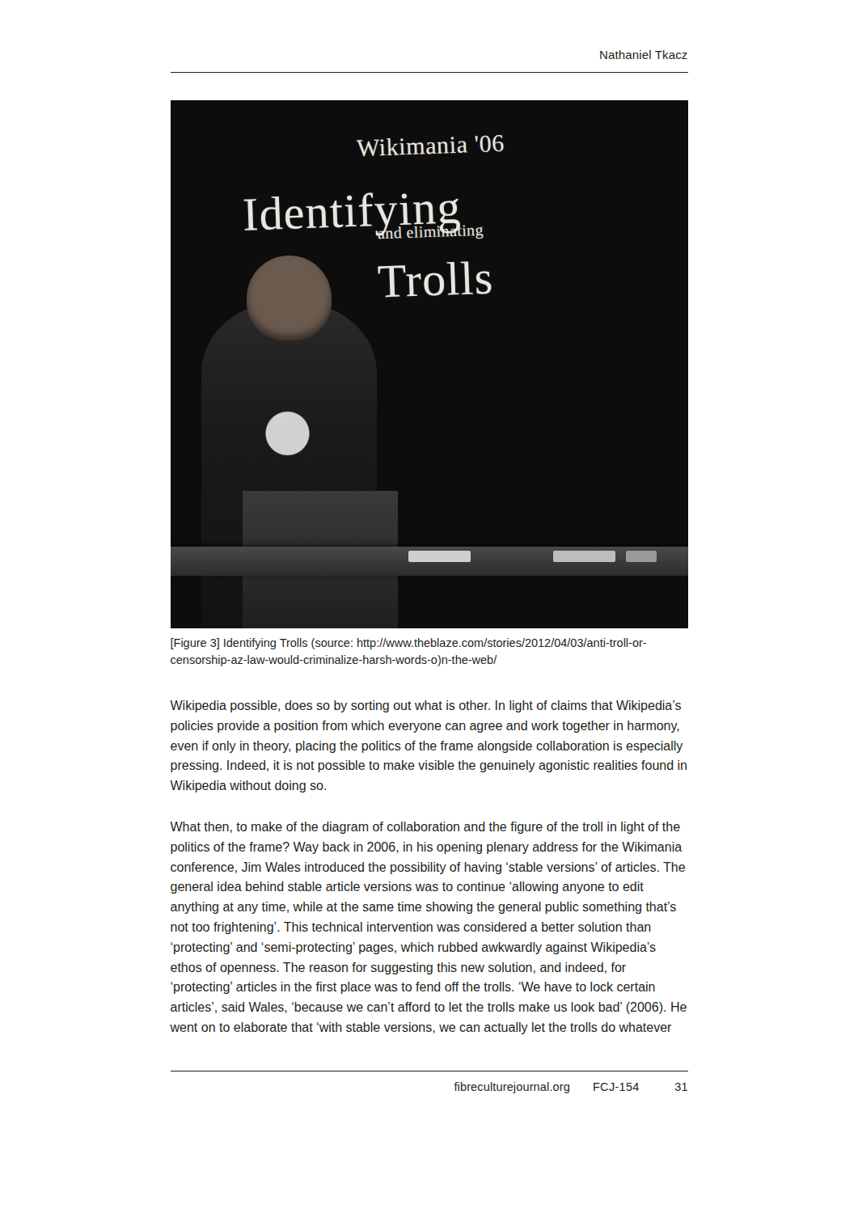Nathaniel Tkacz
Wikimania '06 Identifying and eliminating Trolls
[Figure 3] Identifying Trolls (source: http://www.theblaze.com/stories/2012/04/03/anti-troll-or-censorship-az-law-would-criminalize-harsh-words-o)n-the-web/
Wikipedia possible, does so by sorting out what is other. In light of claims that Wikipedia’s policies provide a position from which everyone can agree and work together in harmony, even if only in theory, placing the politics of the frame alongside collaboration is especially pressing. Indeed, it is not possible to make visible the genuinely agonistic realities found in Wikipedia without doing so.
What then, to make of the diagram of collaboration and the figure of the troll in light of the politics of the frame? Way back in 2006, in his opening plenary address for the Wikimania conference, Jim Wales introduced the possibility of having ‘stable versions’ of articles. The general idea behind stable article versions was to continue ‘allowing anyone to edit anything at any time, while at the same time showing the general public something that’s not too frightening’. This technical intervention was considered a better solution than ‘protecting’ and ‘semi-protecting’ pages, which rubbed awkwardly against Wikipedia’s ethos of openness. The reason for suggesting this new solution, and indeed, for ‘protecting’ articles in the first place was to fend off the trolls. ‘We have to lock certain articles’, said Wales, ‘because we can’t afford to let the trolls make us look bad’ (2006). He went on to elaborate that ‘with stable versions, we can actually let the trolls do whatever
fibreculturejournal.org FCJ-154 31